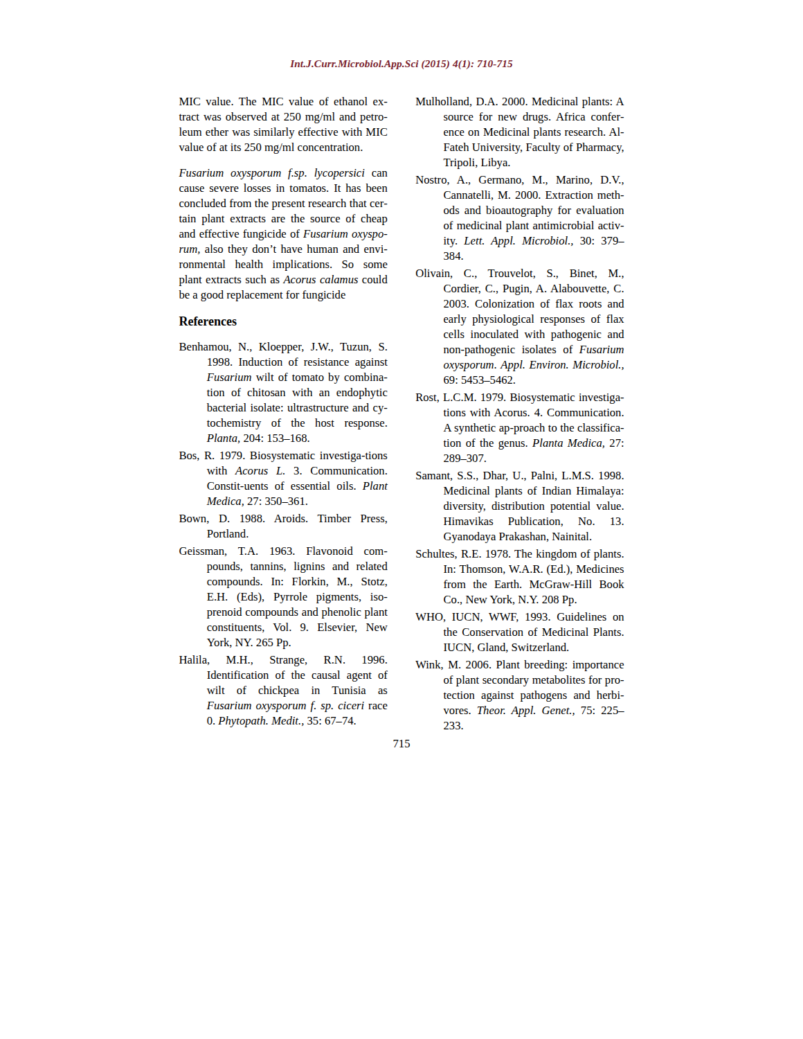Int.J.Curr.Microbiol.App.Sci (2015) 4(1): 710-715
MIC value. The MIC value of ethanol extract was observed at 250 mg/ml and petroleum ether was similarly effective with MIC value of at its 250 mg/ml concentration.
Fusarium oxysporum f.sp. lycopersici can cause severe losses in tomatos. It has been concluded from the present research that certain plant extracts are the source of cheap and effective fungicide of Fusarium oxysporum, also they don’t have human and environmental health implications. So some plant extracts such as Acorus calamus could be a good replacement for fungicide
References
Benhamou, N., Kloepper, J.W., Tuzun, S. 1998. Induction of resistance against Fusarium wilt of tomato by combination of chitosan with an endophytic bacterial isolate: ultrastructure and cytochemistry of the host response. Planta, 204: 153–168.
Bos, R. 1979. Biosystematic investiga-tions with Acorus L. 3. Communication. Constit-uents of essential oils. Plant Medica, 27: 350–361.
Bown, D. 1988. Aroids. Timber Press, Portland.
Geissman, T.A. 1963. Flavonoid compounds, tannins, lignins and related compounds. In: Florkin, M., Stotz, E.H. (Eds), Pyrrole pigments, isoprenoid compounds and phenolic plant constituents, Vol. 9. Elsevier, New York, NY. 265 Pp.
Halila, M.H., Strange, R.N. 1996. Identification of the causal agent of wilt of chickpea in Tunisia as Fusarium oxysporum f. sp. ciceri race 0. Phytopath. Medit., 35: 67–74.
Mulholland, D.A. 2000. Medicinal plants: A source for new drugs. Africa conference on Medicinal plants research. Al-Fateh University, Faculty of Pharmacy, Tripoli, Libya.
Nostro, A., Germano, M., Marino, D.V., Cannatelli, M. 2000. Extraction methods and bioautography for evaluation of medicinal plant antimicrobial activity. Lett. Appl. Microbiol., 30: 379–384.
Olivain, C., Trouvelot, S., Binet, M., Cordier, C., Pugin, A. Alabouvette, C. 2003. Colonization of flax roots and early physiological responses of flax cells inoculated with pathogenic and non-pathogenic isolates of Fusarium oxysporum. Appl. Environ. Microbiol., 69: 5453–5462.
Rost, L.C.M. 1979. Biosystematic investigations with Acorus. 4. Communication. A synthetic ap-proach to the classification of the genus. Planta Medica, 27: 289–307.
Samant, S.S., Dhar, U., Palni, L.M.S. 1998. Medicinal plants of Indian Himalaya: diversity, distribution potential value. Himavikas Publication, No. 13. Gyanodaya Prakashan, Nainital.
Schultes, R.E. 1978. The kingdom of plants. In: Thomson, W.A.R. (Ed.), Medicines from the Earth. McGraw-Hill Book Co., New York, N.Y. 208 Pp.
WHO, IUCN, WWF, 1993. Guidelines on the Conservation of Medicinal Plants. IUCN, Gland, Switzerland.
Wink, M. 2006. Plant breeding: importance of plant secondary metabolites for protection against pathogens and herbivores. Theor. Appl. Genet., 75: 225–233.
715